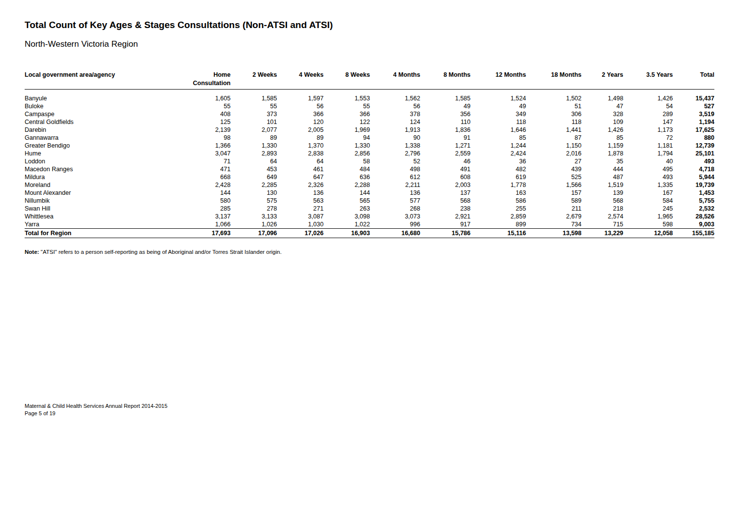Total Count of Key Ages & Stages Consultations (Non-ATSI and ATSI)
North-Western Victoria Region
| Local government area/agency | Home | 2 Weeks | 4 Weeks | 8 Weeks | 4 Months | 8 Months | 12 Months | 18 Months | 2 Years | 3.5 Years | Total |
| --- | --- | --- | --- | --- | --- | --- | --- | --- | --- | --- | --- |
| | Consultation | | | | | | | | | | |
| Banyule | 1,605 | 1,585 | 1,597 | 1,553 | 1,562 | 1,585 | 1,524 | 1,502 | 1,498 | 1,426 | 15,437 |
| Buloke | 55 | 55 | 56 | 55 | 56 | 49 | 49 | 51 | 47 | 54 | 527 |
| Campaspe | 408 | 373 | 366 | 366 | 378 | 356 | 349 | 306 | 328 | 289 | 3,519 |
| Central Goldfields | 125 | 101 | 120 | 122 | 124 | 110 | 118 | 118 | 109 | 147 | 1,194 |
| Darebin | 2,139 | 2,077 | 2,005 | 1,969 | 1,913 | 1,836 | 1,646 | 1,441 | 1,426 | 1,173 | 17,625 |
| Gannawarra | 98 | 89 | 89 | 94 | 90 | 91 | 85 | 87 | 85 | 72 | 880 |
| Greater Bendigo | 1,366 | 1,330 | 1,370 | 1,330 | 1,338 | 1,271 | 1,244 | 1,150 | 1,159 | 1,181 | 12,739 |
| Hume | 3,047 | 2,893 | 2,838 | 2,856 | 2,796 | 2,559 | 2,424 | 2,016 | 1,878 | 1,794 | 25,101 |
| Loddon | 71 | 64 | 64 | 58 | 52 | 46 | 36 | 27 | 35 | 40 | 493 |
| Macedon Ranges | 471 | 453 | 461 | 484 | 498 | 491 | 482 | 439 | 444 | 495 | 4,718 |
| Mildura | 668 | 649 | 647 | 636 | 612 | 608 | 619 | 525 | 487 | 493 | 5,944 |
| Moreland | 2,428 | 2,285 | 2,326 | 2,288 | 2,211 | 2,003 | 1,778 | 1,566 | 1,519 | 1,335 | 19,739 |
| Mount Alexander | 144 | 130 | 136 | 144 | 136 | 137 | 163 | 157 | 139 | 167 | 1,453 |
| Nillumbik | 580 | 575 | 563 | 565 | 577 | 568 | 586 | 589 | 568 | 584 | 5,755 |
| Swan Hill | 285 | 278 | 271 | 263 | 268 | 238 | 255 | 211 | 218 | 245 | 2,532 |
| Whittlesea | 3,137 | 3,133 | 3,087 | 3,098 | 3,073 | 2,921 | 2,859 | 2,679 | 2,574 | 1,965 | 28,526 |
| Yarra | 1,066 | 1,026 | 1,030 | 1,022 | 996 | 917 | 899 | 734 | 715 | 598 | 9,003 |
| Total for Region | 17,693 | 17,096 | 17,026 | 16,903 | 16,680 | 15,786 | 15,116 | 13,598 | 13,229 | 12,058 | 155,185 |
Note: "ATSI" refers to a person self-reporting as being of Aboriginal and/or Torres Strait Islander origin.
Maternal & Child Health Services Annual Report 2014-2015
Page 5 of 19